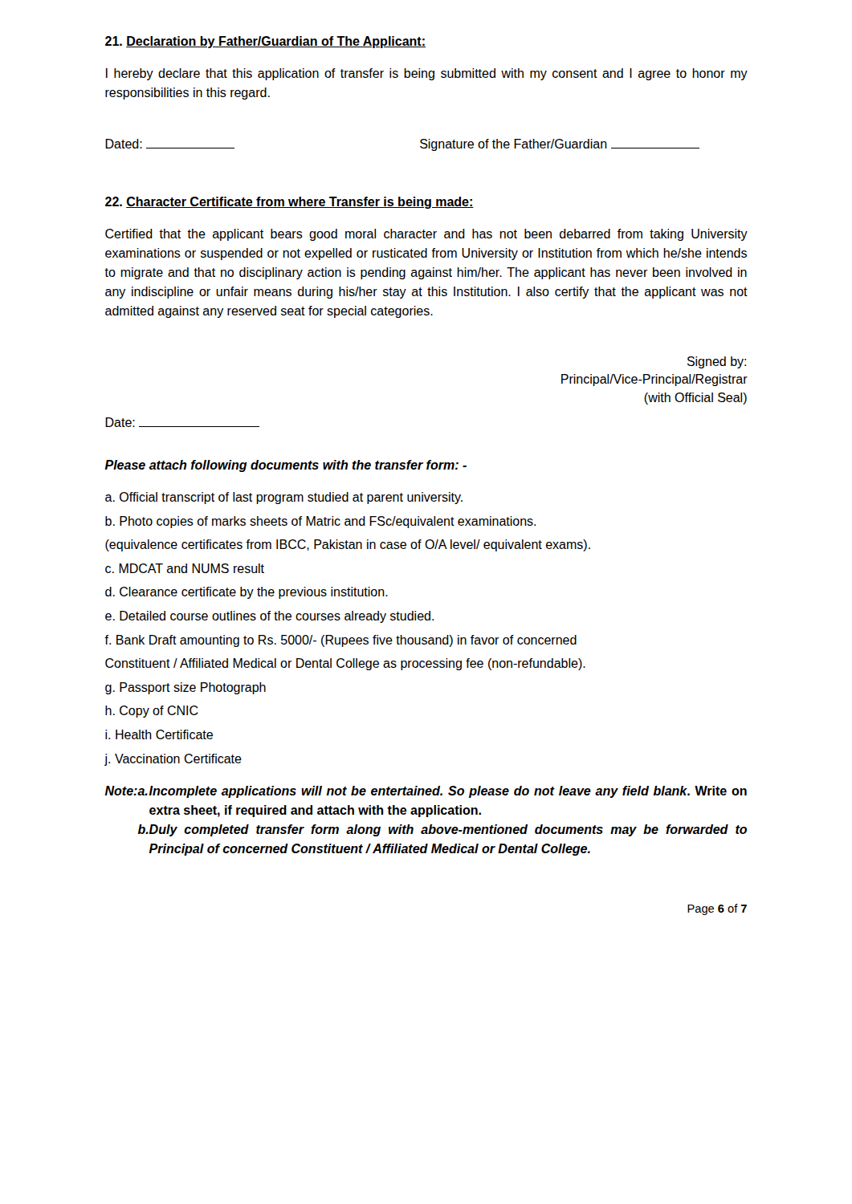21. Declaration by Father/Guardian of The Applicant:
I hereby declare that this application of transfer is being submitted with my consent and I agree to honor my responsibilities in this regard.
Dated:
Signature of the Father/Guardian
22. Character Certificate from where Transfer is being made:
Certified that the applicant bears good moral character and has not been debarred from taking University examinations or suspended or not expelled or rusticated from University or Institution from which he/she intends to migrate and that no disciplinary action is pending against him/her. The applicant has never been involved in any indiscipline or unfair means during his/her stay at this Institution. I also certify that the applicant was not admitted against any reserved seat for special categories.
Signed by:
Principal/Vice-Principal/Registrar
(with Official Seal)
Date:
Please attach following documents with the transfer form: -
a. Official transcript of last program studied at parent university.
b. Photo copies of marks sheets of Matric and FSc/equivalent examinations.
(equivalence certificates from IBCC, Pakistan in case of O/A level/ equivalent exams).
c. MDCAT and NUMS result
d. Clearance certificate by the previous institution.
e. Detailed course outlines of the courses already studied.
f. Bank Draft amounting to Rs. 5000/- (Rupees five thousand) in favor of concerned
Constituent / Affiliated Medical or Dental College as processing fee (non-refundable).
g. Passport size Photograph
h. Copy of CNIC
i. Health Certificate
j. Vaccination Certificate
| Note: | a. | Incomplete applications will not be entertained. So please do not leave any field blank . Write on extra sheet, if required and attach with the application. |
| | b. | Duly completed transfer form along with above-mentioned documents may be forwarded to Principal of concerned Constituent / Affiliated Medical or Dental College. |
Page 6 of 7